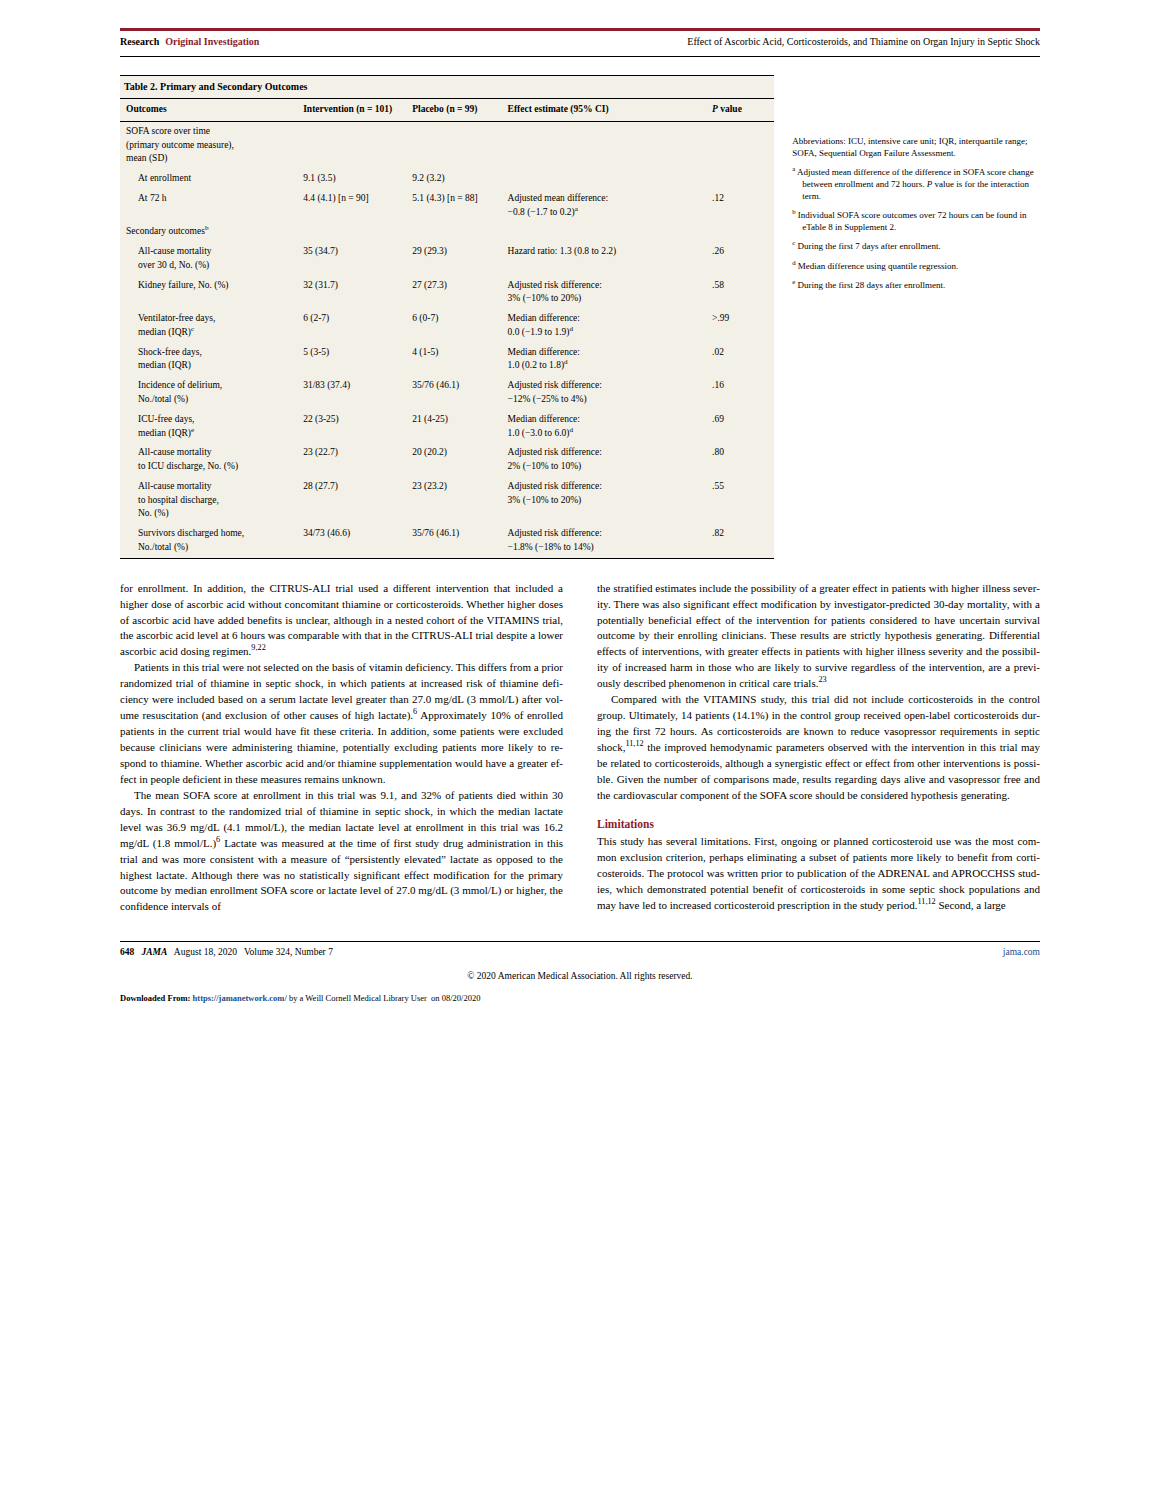Research Original Investigation
Effect of Ascorbic Acid, Corticosteroids, and Thiamine on Organ Injury in Septic Shock
Table 2. Primary and Secondary Outcomes
| Outcomes | Intervention (n = 101) | Placebo (n = 99) | Effect estimate (95% CI) | P value |
| --- | --- | --- | --- | --- |
| SOFA score over time (primary outcome measure), mean (SD) | | | | |
| At enrollment | 9.1 (3.5) | 9.2 (3.2) | | |
| At 72 h | 4.4 (4.1) [n = 90] | 5.1 (4.3) [n = 88] | Adjusted mean difference: −0.8 (−1.7 to 0.2) a | .12 |
| Secondary outcomes b | | | | |
| All-cause mortality over 30 d, No. (%) | 35 (34.7) | 29 (29.3) | Hazard ratio: 1.3 (0.8 to 2.2) | .26 |
| Kidney failure, No. (%) | 32 (31.7) | 27 (27.3) | Adjusted risk difference: 3% (−10% to 20%) | .58 |
| Ventilator-free days, median (IQR) c | 6 (2-7) | 6 (0-7) | Median difference: 0.0 (−1.9 to 1.9) d | >.99 |
| Shock-free days, median (IQR) | 5 (3-5) | 4 (1-5) | Median difference: 1.0 (0.2 to 1.8) d | .02 |
| Incidence of delirium, No./total (%) | 31/83 (37.4) | 35/76 (46.1) | Adjusted risk difference: −12% (−25% to 4%) | .16 |
| ICU-free days, median (IQR) e | 22 (3-25) | 21 (4-25) | Median difference: 1.0 (−3.0 to 6.0) d | .69 |
| All-cause mortality to ICU discharge, No. (%) | 23 (22.7) | 20 (20.2) | Adjusted risk difference: 2% (−10% to 10%) | .80 |
| All-cause mortality to hospital discharge, No. (%) | 28 (27.7) | 23 (23.2) | Adjusted risk difference: 3% (−10% to 20%) | .55 |
| Survivors discharged home, No./total (%) | 34/73 (46.6) | 35/76 (46.1) | Adjusted risk difference: −1.8% (−18% to 14%) | .82 |
Abbreviations: ICU, intensive care unit; IQR, interquartile range; SOFA, Sequential Organ Failure Assessment.
a Adjusted mean difference of the difference in SOFA score change between enrollment and 72 hours. P value is for the interaction term.
b Individual SOFA score outcomes over 72 hours can be found in eTable 8 in Supplement 2.
c During the first 7 days after enrollment.
d Median difference using quantile regression.
e During the first 28 days after enrollment.
for enrollment. In addition, the CITRUS-ALI trial used a different intervention that included a higher dose of ascorbic acid without concomitant thiamine or corticosteroids. Whether higher doses of ascorbic acid have added benefits is unclear, although in a nested cohort of the VITAMINS trial, the ascorbic acid level at 6 hours was comparable with that in the CITRUS-ALI trial despite a lower ascorbic acid dosing regimen.9,22
Patients in this trial were not selected on the basis of vitamin deficiency. This differs from a prior randomized trial of thiamine in septic shock, in which patients at increased risk of thiamine deficiency were included based on a serum lactate level greater than 27.0 mg/dL (3 mmol/L) after volume resuscitation (and exclusion of other causes of high lactate).6 Approximately 10% of enrolled patients in the current trial would have fit these criteria. In addition, some patients were excluded because clinicians were administering thiamine, potentially excluding patients more likely to respond to thiamine. Whether ascorbic acid and/or thiamine supplementation would have a greater effect in people deficient in these measures remains unknown.
The mean SOFA score at enrollment in this trial was 9.1, and 32% of patients died within 30 days. In contrast to the randomized trial of thiamine in septic shock, in which the median lactate level was 36.9 mg/dL (4.1 mmol/L), the median lactate level at enrollment in this trial was 16.2 mg/dL (1.8 mmol/L.)6 Lactate was measured at the time of first study drug administration in this trial and was more consistent with a measure of “persistently elevated” lactate as opposed to the highest lactate. Although there was no statistically significant effect modification for the primary outcome by median enrollment SOFA score or lactate level of 27.0 mg/dL (3 mmol/L) or higher, the confidence intervals of
the stratified estimates include the possibility of a greater effect in patients with higher illness severity. There was also significant effect modification by investigator-predicted 30-day mortality, with a potentially beneficial effect of the intervention for patients considered to have uncertain survival outcome by their enrolling clinicians. These results are strictly hypothesis generating. Differential effects of interventions, with greater effects in patients with higher illness severity and the possibility of increased harm in those who are likely to survive regardless of the intervention, are a previously described phenomenon in critical care trials.23
Compared with the VITAMINS study, this trial did not include corticosteroids in the control group. Ultimately, 14 patients (14.1%) in the control group received open-label corticosteroids during the first 72 hours. As corticosteroids are known to reduce vasopressor requirements in septic shock,11,12 the improved hemodynamic parameters observed with the intervention in this trial may be related to corticosteroids, although a synergistic effect or effect from other interventions is possible. Given the number of comparisons made, results regarding days alive and vasopressor free and the cardiovascular component of the SOFA score should be considered hypothesis generating.
Limitations
This study has several limitations. First, ongoing or planned corticosteroid use was the most common exclusion criterion, perhaps eliminating a subset of patients more likely to benefit from corticosteroids. The protocol was written prior to publication of the ADRENAL and APROCCHSS studies, which demonstrated potential benefit of corticosteroids in some septic shock populations and may have led to increased corticosteroid prescription in the study period.11,12 Second, a large
648 JAMA August 18, 2020 Volume 324, Number 7
jama.com
© 2020 American Medical Association. All rights reserved.
Downloaded From: https://jamanetwork.com/ by a Weill Cornell Medical Library User on 08/20/2020